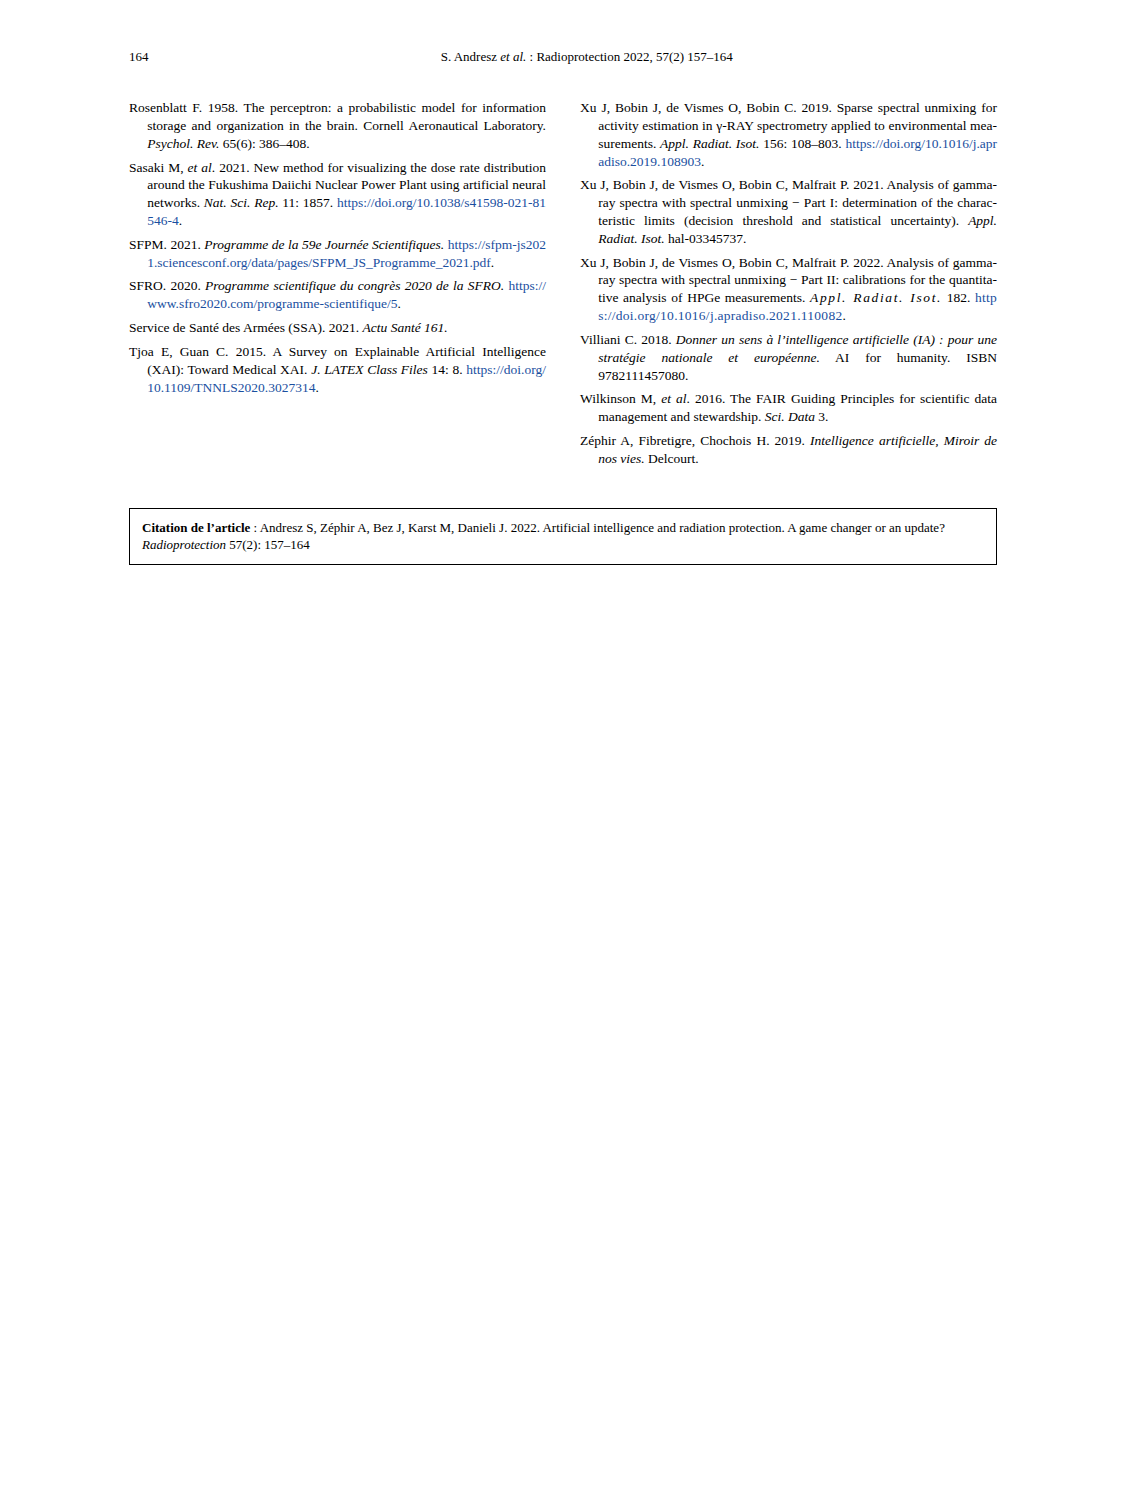164 S. Andresz et al. : Radioprotection 2022, 57(2) 157–164
Rosenblatt F. 1958. The perceptron: a probabilistic model for information storage and organization in the brain. Cornell Aeronautical Laboratory. Psychol. Rev. 65(6): 386–408.
Sasaki M, et al. 2021. New method for visualizing the dose rate distribution around the Fukushima Daiichi Nuclear Power Plant using artificial neural networks. Nat. Sci. Rep. 11: 1857. https://doi.org/10.1038/s41598-021-81546-4.
SFPM. 2021. Programme de la 59e Journée Scientifiques. https://sfpm-js2021.sciencesconf.org/data/pages/SFPM_JS_Programme_2021.pdf.
SFRO. 2020. Programme scientifique du congrès 2020 de la SFRO. https://www.sfro2020.com/programme-scientifique/5.
Service de Santé des Armées (SSA). 2021. Actu Santé 161.
Tjoa E, Guan C. 2015. A Survey on Explainable Artificial Intelligence (XAI): Toward Medical XAI. J. LATEX Class Files 14: 8. https://doi.org/10.1109/TNNLS2020.3027314.
Xu J, Bobin J, de Vismes O, Bobin C. 2019. Sparse spectral unmixing for activity estimation in γ-RAY spectrometry applied to environmental measurements. Appl. Radiat. Isot. 156: 108–803. https://doi.org/10.1016/j.apradiso.2019.108903.
Xu J, Bobin J, de Vismes O, Bobin C, Malfrait P. 2021. Analysis of gamma-ray spectra with spectral unmixing − Part I: determination of the characteristic limits (decision threshold and statistical uncertainty). Appl. Radiat. Isot. hal-03345737.
Xu J, Bobin J, de Vismes O, Bobin C, Malfrait P. 2022. Analysis of gamma-ray spectra with spectral unmixing − Part II: calibrations for the quantitative analysis of HPGe measurements. Appl. Radiat. Isot. 182. https://doi.org/10.1016/j.apradiso.2021.110082.
Villiani C. 2018. Donner un sens à l’intelligence artificielle (IA) : pour une stratégie nationale et européenne. AI for humanity. ISBN 9782111457080.
Wilkinson M, et al. 2016. The FAIR Guiding Principles for scientific data management and stewardship. Sci. Data 3.
Zéphir A, Fibretigre, Chochois H. 2019. Intelligence artificielle, Miroir de nos vies. Delcourt.
Citation de l’article : Andresz S, Zéphir A, Bez J, Karst M, Danieli J. 2022. Artificial intelligence and radiation protection. A game changer or an update? Radioprotection 57(2): 157–164